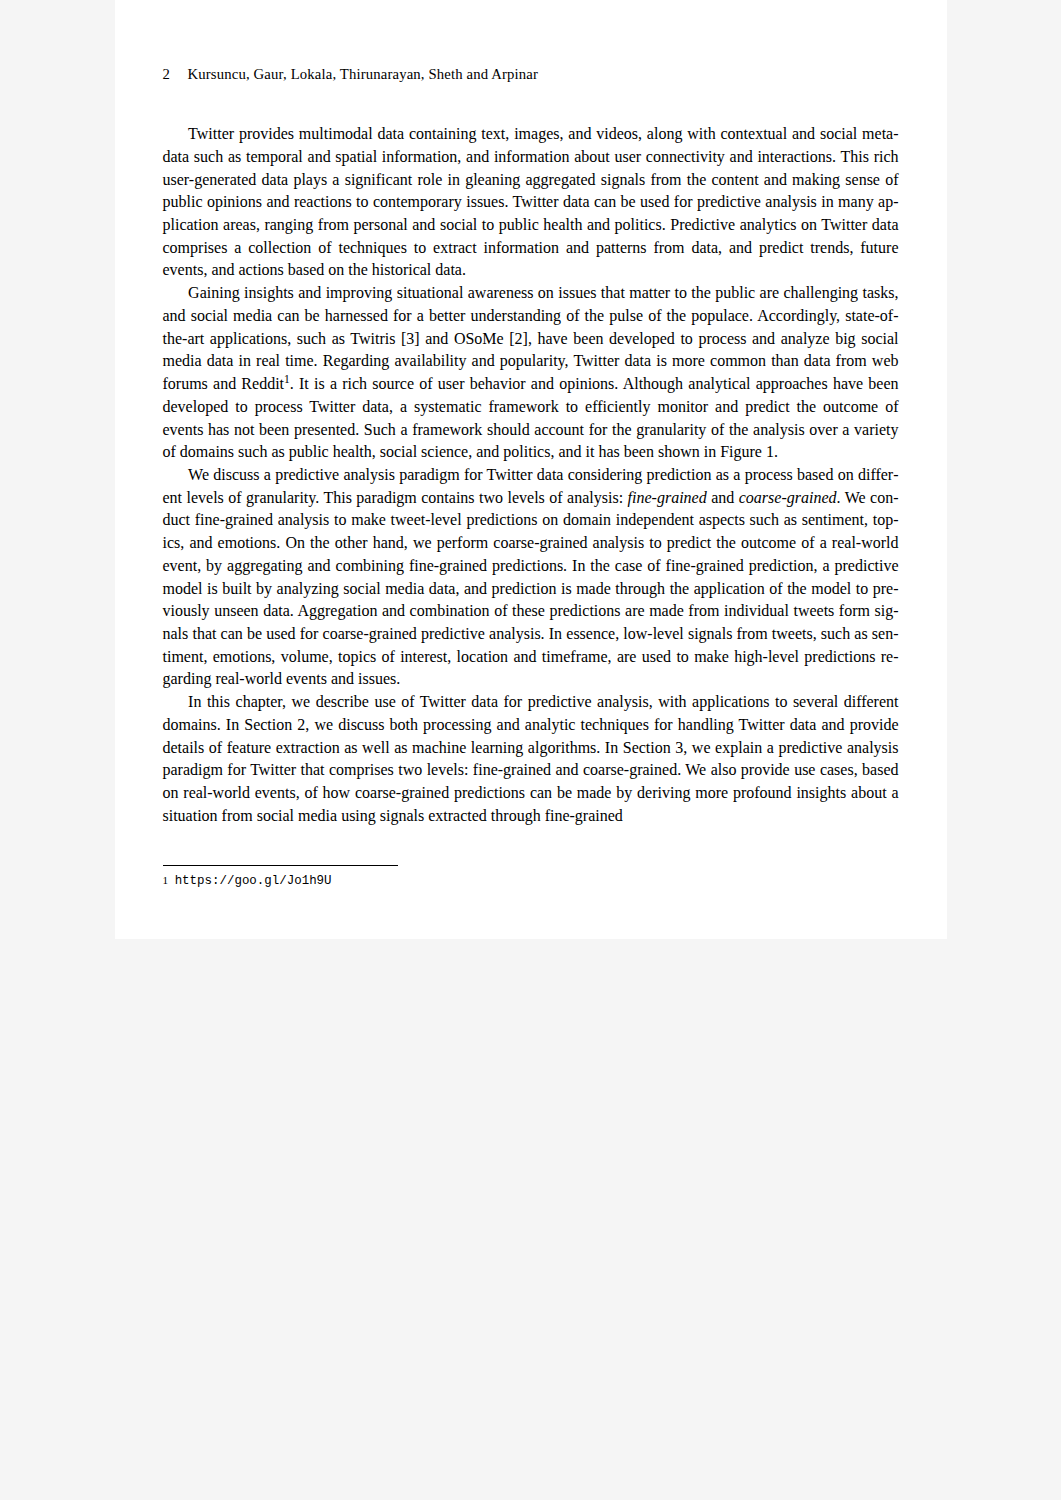2 Kursuncu, Gaur, Lokala, Thirunarayan, Sheth and Arpinar
Twitter provides multimodal data containing text, images, and videos, along with contextual and social metadata such as temporal and spatial information, and information about user connectivity and interactions. This rich user-generated data plays a significant role in gleaning aggregated signals from the content and making sense of public opinions and reactions to contemporary issues. Twitter data can be used for predictive analysis in many application areas, ranging from personal and social to public health and politics. Predictive analytics on Twitter data comprises a collection of techniques to extract information and patterns from data, and predict trends, future events, and actions based on the historical data.
Gaining insights and improving situational awareness on issues that matter to the public are challenging tasks, and social media can be harnessed for a better understanding of the pulse of the populace. Accordingly, state-of-the-art applications, such as Twitris [3] and OSoMe [2], have been developed to process and analyze big social media data in real time. Regarding availability and popularity, Twitter data is more common than data from web forums and Reddit1. It is a rich source of user behavior and opinions. Although analytical approaches have been developed to process Twitter data, a systematic framework to efficiently monitor and predict the outcome of events has not been presented. Such a framework should account for the granularity of the analysis over a variety of domains such as public health, social science, and politics, and it has been shown in Figure 1.
We discuss a predictive analysis paradigm for Twitter data considering prediction as a process based on different levels of granularity. This paradigm contains two levels of analysis: fine-grained and coarse-grained. We conduct fine-grained analysis to make tweet-level predictions on domain independent aspects such as sentiment, topics, and emotions. On the other hand, we perform coarse-grained analysis to predict the outcome of a real-world event, by aggregating and combining fine-grained predictions. In the case of fine-grained prediction, a predictive model is built by analyzing social media data, and prediction is made through the application of the model to previously unseen data. Aggregation and combination of these predictions are made from individual tweets form signals that can be used for coarse-grained predictive analysis. In essence, low-level signals from tweets, such as sentiment, emotions, volume, topics of interest, location and timeframe, are used to make high-level predictions regarding real-world events and issues.
In this chapter, we describe use of Twitter data for predictive analysis, with applications to several different domains. In Section 2, we discuss both processing and analytic techniques for handling Twitter data and provide details of feature extraction as well as machine learning algorithms. In Section 3, we explain a predictive analysis paradigm for Twitter that comprises two levels: fine-grained and coarse-grained. We also provide use cases, based on real-world events, of how coarse-grained predictions can be made by deriving more profound insights about a situation from social media using signals extracted through fine-grained
1 https://goo.gl/Jo1h9U